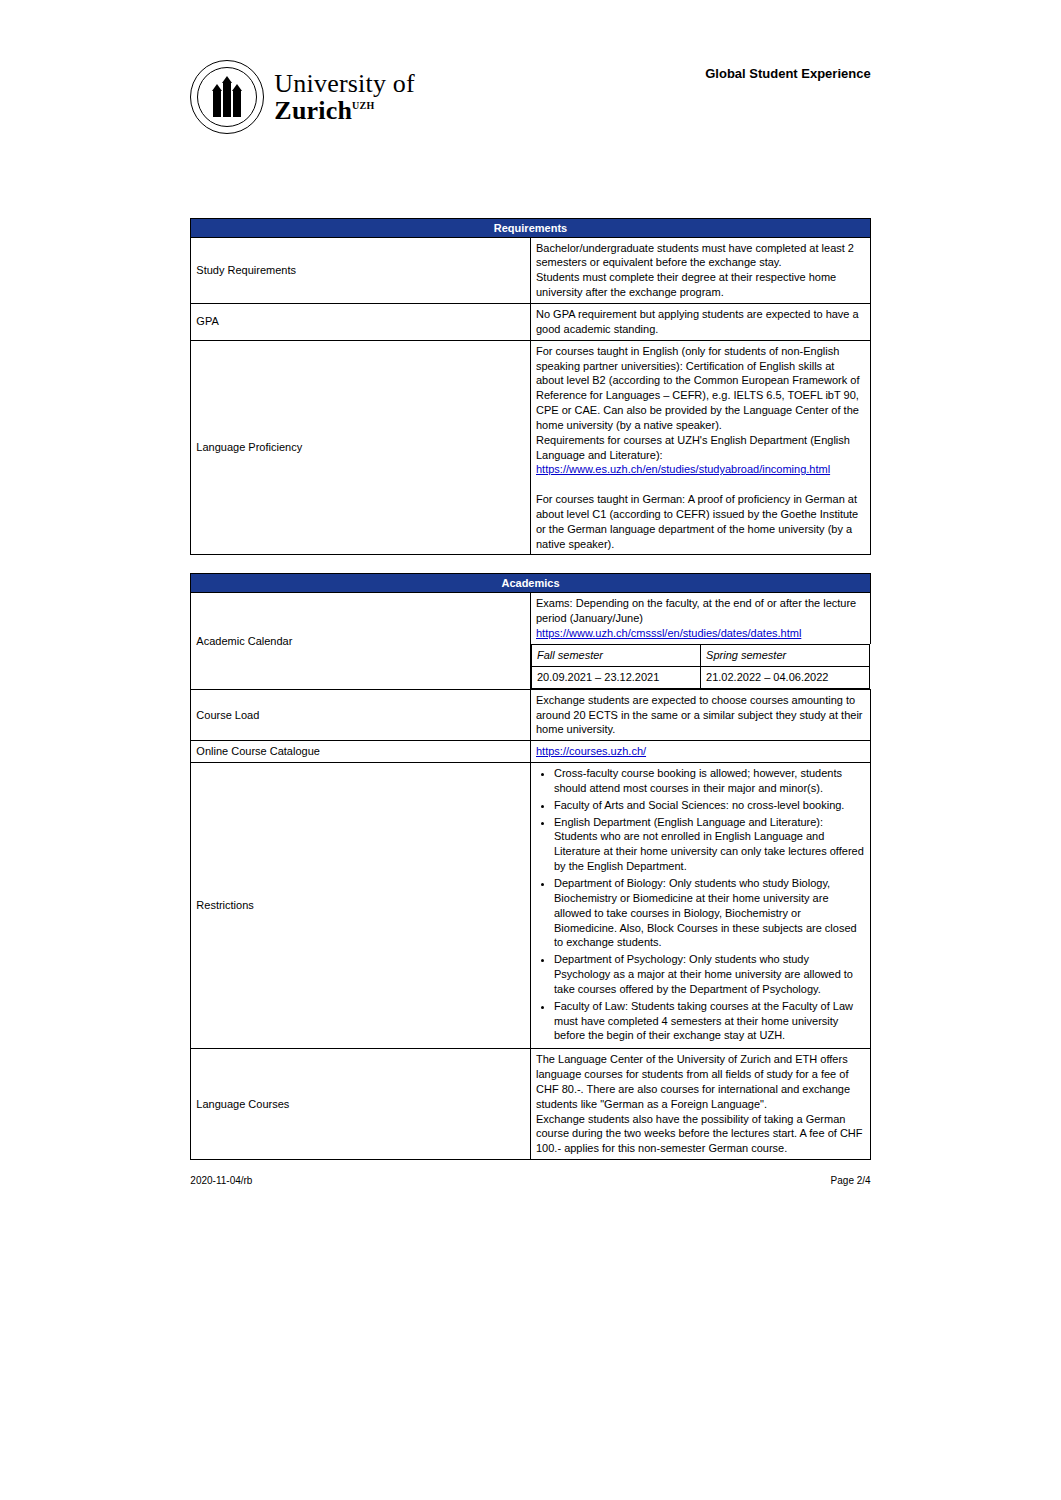University of
ZurichUZH
Global Student Experience
| Requirements |
| --- |
| Study Requirements | Bachelor/undergraduate students must have completed at least 2 semesters or equivalent before the exchange stay. Students must complete their degree at their respective home university after the exchange program. |
| GPA | No GPA requirement but applying students are expected to have a good academic standing. |
| Language Proficiency | For courses taught in English (only for students of non-English speaking partner universities): Certification of English skills at about level B2 (according to the Common European Framework of Reference for Languages – CEFR), e.g. IELTS 6.5, TOEFL ibT 90, CPE or CAE. Can also be provided by the Language Center of the home university (by a native speaker). Requirements for courses at UZH's English Department (English Language and Literature): https://www.es.uzh.ch/en/studies/studyabroad/incoming.html For courses taught in German: A proof of proficiency in German at about level C1 (according to CEFR) issued by the Goethe Institute or the German language department of the home university (by a native speaker). |
| Academics |
| --- |
| Academic Calendar | Exams: Depending on the faculty, at the end of or after the lecture period (January/June) https://www.uzh.ch/cmsssl/en/studies/dates/dates.html |
| / Fall semester / Spring semester / / 20.09.2021 – 23.12.2021 / 21.02.2022 – 04.06.2022 / |
| Course Load | Exchange students are expected to choose courses amounting to around 20 ECTS in the same or a similar subject they study at their home university. |
| Online Course Catalogue | https://courses.uzh.ch/ |
| Restrictions | Cross-faculty course booking is allowed; however, students should attend most courses in their major and minor(s). Faculty of Arts and Social Sciences: no cross-level booking. English Department (English Language and Literature): Students who are not enrolled in English Language and Literature at their home university can only take lectures offered by the English Department. Department of Biology: Only students who study Biology, Biochemistry or Biomedicine at their home university are allowed to take courses in Biology, Biochemistry or Biomedicine. Also, Block Courses in these subjects are closed to exchange students. Department of Psychology: Only students who study Psychology as a major at their home university are allowed to take courses offered by the Department of Psychology. Faculty of Law: Students taking courses at the Faculty of Law must have completed 4 semesters at their home university before the begin of their exchange stay at UZH. |
| Language Courses | The Language Center of the University of Zurich and ETH offers language courses for students from all fields of study for a fee of CHF 80.-. There are also courses for international and exchange students like "German as a Foreign Language". Exchange students also have the possibility of taking a German course during the two weeks before the lectures start. A fee of CHF 100.- applies for this non-semester German course. |
2020-11-04/rb
Page 2/4